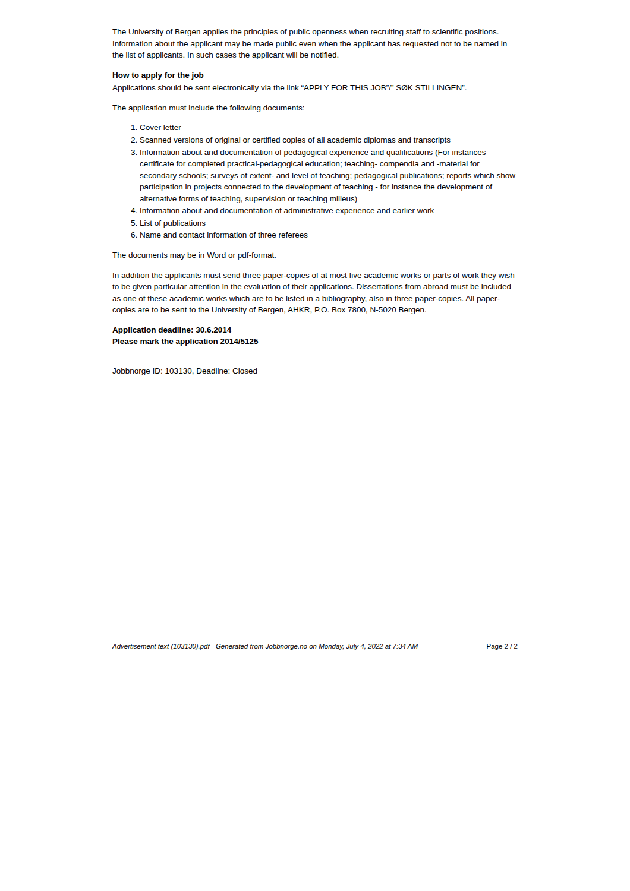The University of Bergen applies the principles of public openness when recruiting staff to scientific positions. Information about the applicant may be made public even when the applicant has requested not to be named in the list of applicants. In such cases the applicant will be notified.
How to apply for the job
Applications should be sent electronically via the link “APPLY FOR THIS JOB”/” SØK STILLINGEN”.
The application must include the following documents:
Cover letter
Scanned versions of original or certified copies of all academic diplomas and transcripts
Information about and documentation of pedagogical experience and qualifications (For instances certificate for completed practical-pedagogical education; teaching- compendia and -material for secondary schools; surveys of extent- and level of teaching; pedagogical publications; reports which show participation in projects connected to the development of teaching - for instance the development of alternative forms of teaching, supervision or teaching milieus)
Information about and documentation of administrative experience and earlier work
List of publications
Name and contact information of three referees
The documents may be in Word or pdf-format.
In addition the applicants must send three paper-copies of at most five academic works or parts of work they wish to be given particular attention in the evaluation of their applications. Dissertations from abroad must be included as one of these academic works which are to be listed in a bibliography, also in three paper-copies. All paper-copies are to be sent to the University of Bergen, AHKR, P.O. Box 7800, N-5020 Bergen.
Application deadline: 30.6.2014
Please mark the application 2014/5125
Jobbnorge ID: 103130, Deadline: Closed
Advertisement text (103130).pdf - Generated from Jobbnorge.no on Monday, July 4, 2022 at 7:34 AM Page 2 / 2